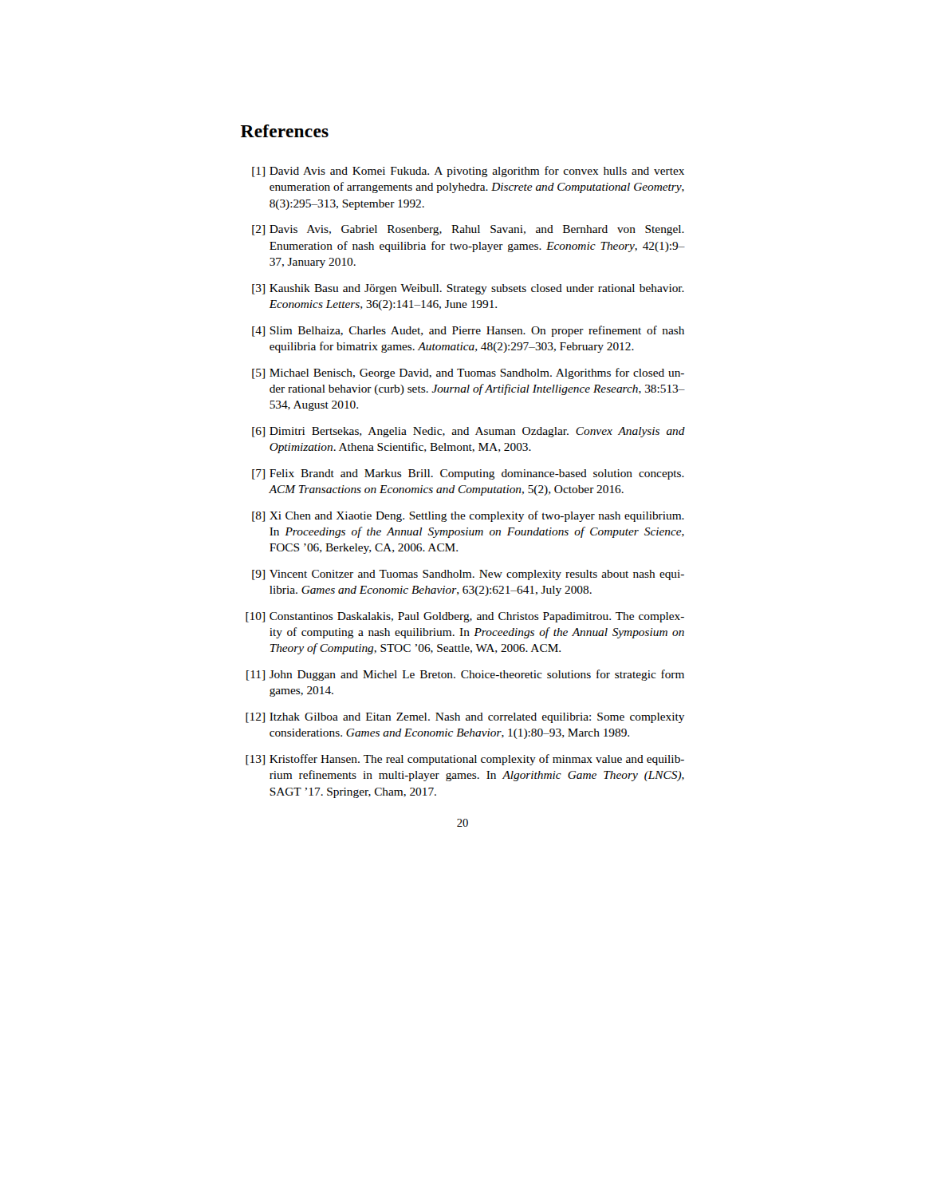References
[1] David Avis and Komei Fukuda. A pivoting algorithm for convex hulls and vertex enumeration of arrangements and polyhedra. Discrete and Computational Geometry, 8(3):295–313, September 1992.
[2] Davis Avis, Gabriel Rosenberg, Rahul Savani, and Bernhard von Stengel. Enumeration of nash equilibria for two-player games. Economic Theory, 42(1):9–37, January 2010.
[3] Kaushik Basu and Jörgen Weibull. Strategy subsets closed under rational behavior. Economics Letters, 36(2):141–146, June 1991.
[4] Slim Belhaiza, Charles Audet, and Pierre Hansen. On proper refinement of nash equilibria for bimatrix games. Automatica, 48(2):297–303, February 2012.
[5] Michael Benisch, George David, and Tuomas Sandholm. Algorithms for closed under rational behavior (curb) sets. Journal of Artificial Intelligence Research, 38:513–534, August 2010.
[6] Dimitri Bertsekas, Angelia Nedic, and Asuman Ozdaglar. Convex Analysis and Optimization. Athena Scientific, Belmont, MA, 2003.
[7] Felix Brandt and Markus Brill. Computing dominance-based solution concepts. ACM Transactions on Economics and Computation, 5(2), October 2016.
[8] Xi Chen and Xiaotie Deng. Settling the complexity of two-player nash equilibrium. In Proceedings of the Annual Symposium on Foundations of Computer Science, FOCS ’06, Berkeley, CA, 2006. ACM.
[9] Vincent Conitzer and Tuomas Sandholm. New complexity results about nash equilibria. Games and Economic Behavior, 63(2):621–641, July 2008.
[10] Constantinos Daskalakis, Paul Goldberg, and Christos Papadimitrou. The complexity of computing a nash equilibrium. In Proceedings of the Annual Symposium on Theory of Computing, STOC ’06, Seattle, WA, 2006. ACM.
[11] John Duggan and Michel Le Breton. Choice-theoretic solutions for strategic form games, 2014.
[12] Itzhak Gilboa and Eitan Zemel. Nash and correlated equilibria: Some complexity considerations. Games and Economic Behavior, 1(1):80–93, March 1989.
[13] Kristoffer Hansen. The real computational complexity of minmax value and equilibrium refinements in multi-player games. In Algorithmic Game Theory (LNCS), SAGT ’17. Springer, Cham, 2017.
20